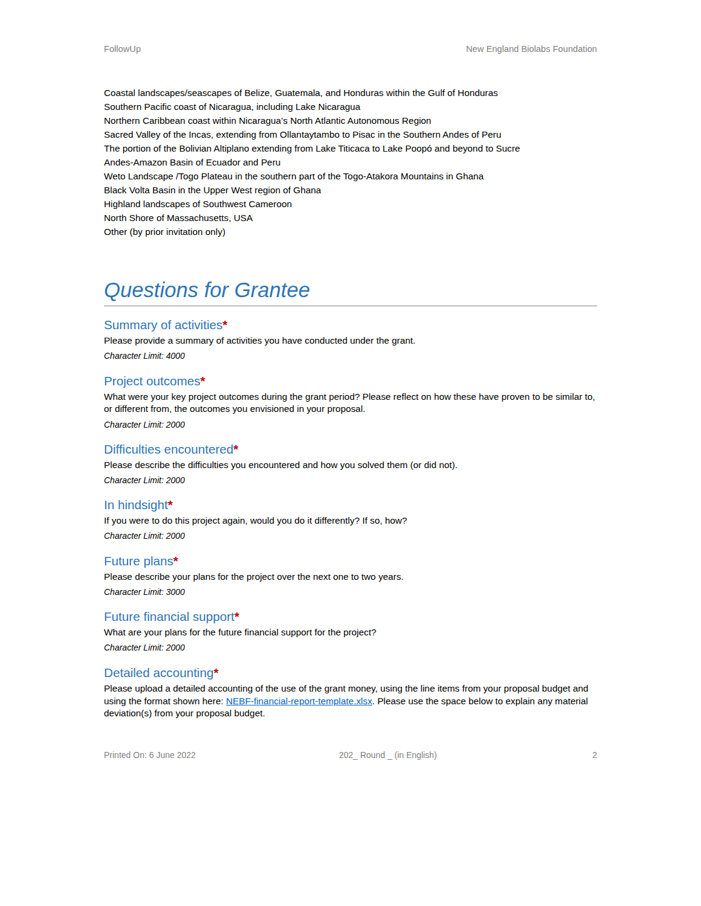FollowUp New England Biolabs Foundation
Coastal landscapes/seascapes of Belize, Guatemala, and Honduras within the Gulf of Honduras
Southern Pacific coast of Nicaragua, including Lake Nicaragua
Northern Caribbean coast within Nicaragua’s North Atlantic Autonomous Region
Sacred Valley of the Incas, extending from Ollantaytambo to Pisac in the Southern Andes of Peru
The portion of the Bolivian Altiplano extending from Lake Titicaca to Lake Poopó and beyond to Sucre
Andes-Amazon Basin of Ecuador and Peru
Weto Landscape /Togo Plateau in the southern part of the Togo-Atakora Mountains in Ghana
Black Volta Basin in the Upper West region of Ghana
Highland landscapes of Southwest Cameroon
North Shore of Massachusetts, USA
Other (by prior invitation only)
Questions for Grantee
Summary of activities*
Please provide a summary of activities you have conducted under the grant.
Character Limit: 4000
Project outcomes*
What were your key project outcomes during the grant period? Please reflect on how these have proven to be similar to, or different from, the outcomes you envisioned in your proposal.
Character Limit: 2000
Difficulties encountered*
Please describe the difficulties you encountered and how you solved them (or did not).
Character Limit: 2000
In hindsight*
If you were to do this project again, would you do it differently? If so, how?
Character Limit: 2000
Future plans*
Please describe your plans for the project over the next one to two years.
Character Limit: 3000
Future financial support*
What are your plans for the future financial support for the project?
Character Limit: 2000
Detailed accounting*
Please upload a detailed accounting of the use of the grant money, using the line items from your proposal budget and using the format shown here: NEBF-financial-report-template.xlsx. Please use the space below to explain any material deviation(s) from your proposal budget.
Printed On: 6 June 2022 202_ Round _ (in English) 2